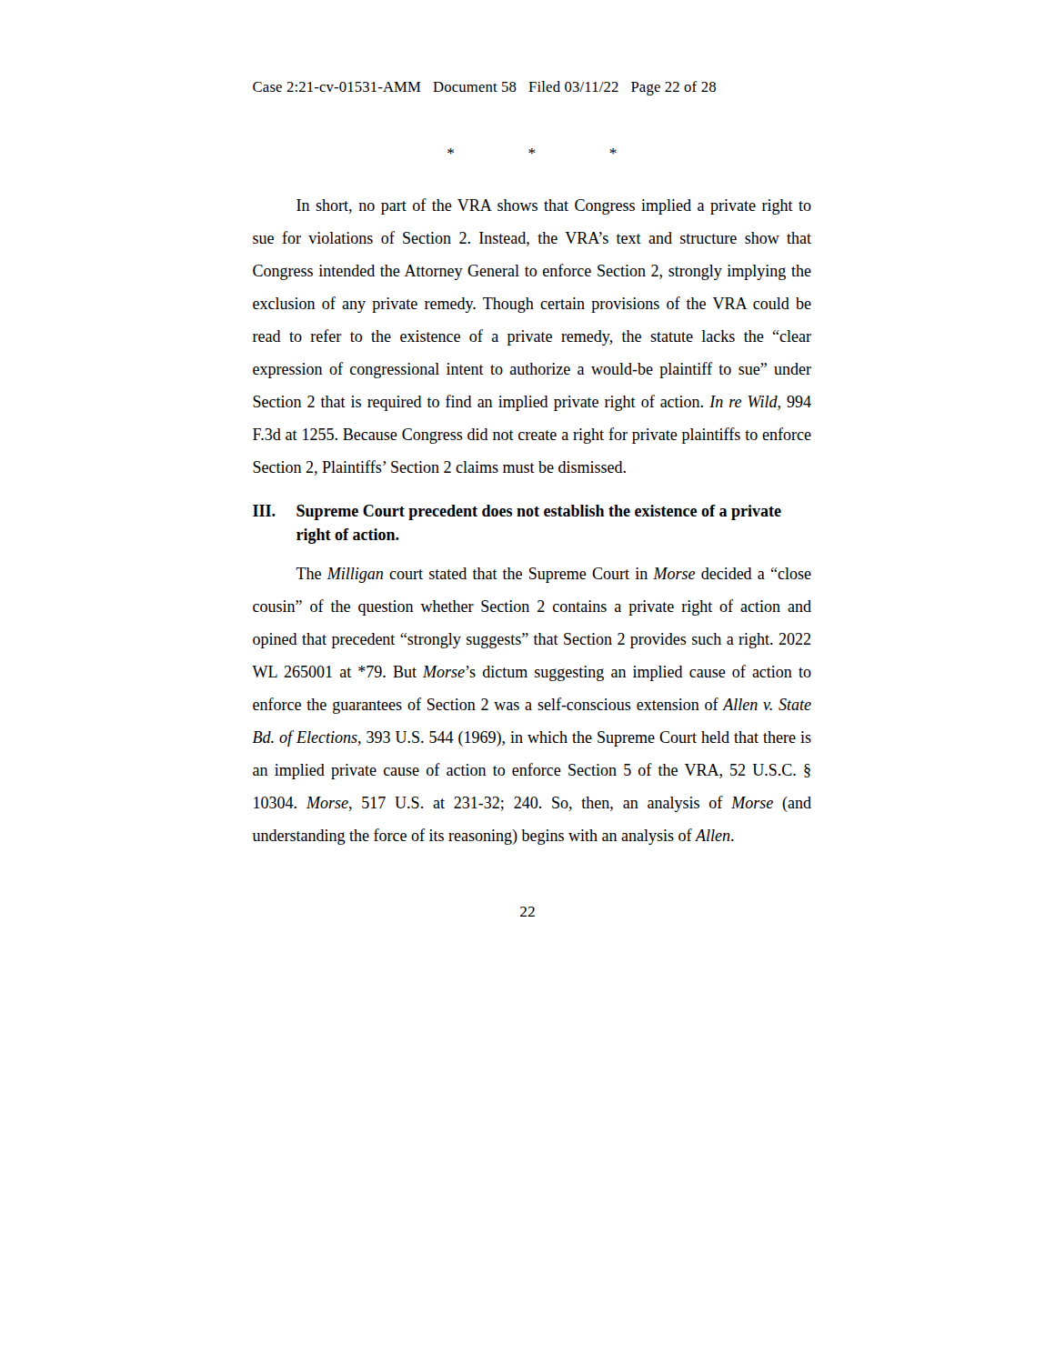Case 2:21-cv-01531-AMM Document 58 Filed 03/11/22 Page 22 of 28
* * *
In short, no part of the VRA shows that Congress implied a private right to sue for violations of Section 2. Instead, the VRA’s text and structure show that Congress intended the Attorney General to enforce Section 2, strongly implying the exclusion of any private remedy. Though certain provisions of the VRA could be read to refer to the existence of a private remedy, the statute lacks the “clear expression of congressional intent to authorize a would-be plaintiff to sue” under Section 2 that is required to find an implied private right of action. In re Wild, 994 F.3d at 1255. Because Congress did not create a right for private plaintiffs to enforce Section 2, Plaintiffs’ Section 2 claims must be dismissed.
III. Supreme Court precedent does not establish the existence of a private right of action.
The Milligan court stated that the Supreme Court in Morse decided a “close cousin” of the question whether Section 2 contains a private right of action and opined that precedent “strongly suggests” that Section 2 provides such a right. 2022 WL 265001 at *79. But Morse’s dictum suggesting an implied cause of action to enforce the guarantees of Section 2 was a self-conscious extension of Allen v. State Bd. of Elections, 393 U.S. 544 (1969), in which the Supreme Court held that there is an implied private cause of action to enforce Section 5 of the VRA, 52 U.S.C. § 10304. Morse, 517 U.S. at 231-32; 240. So, then, an analysis of Morse (and understanding the force of its reasoning) begins with an analysis of Allen.
22